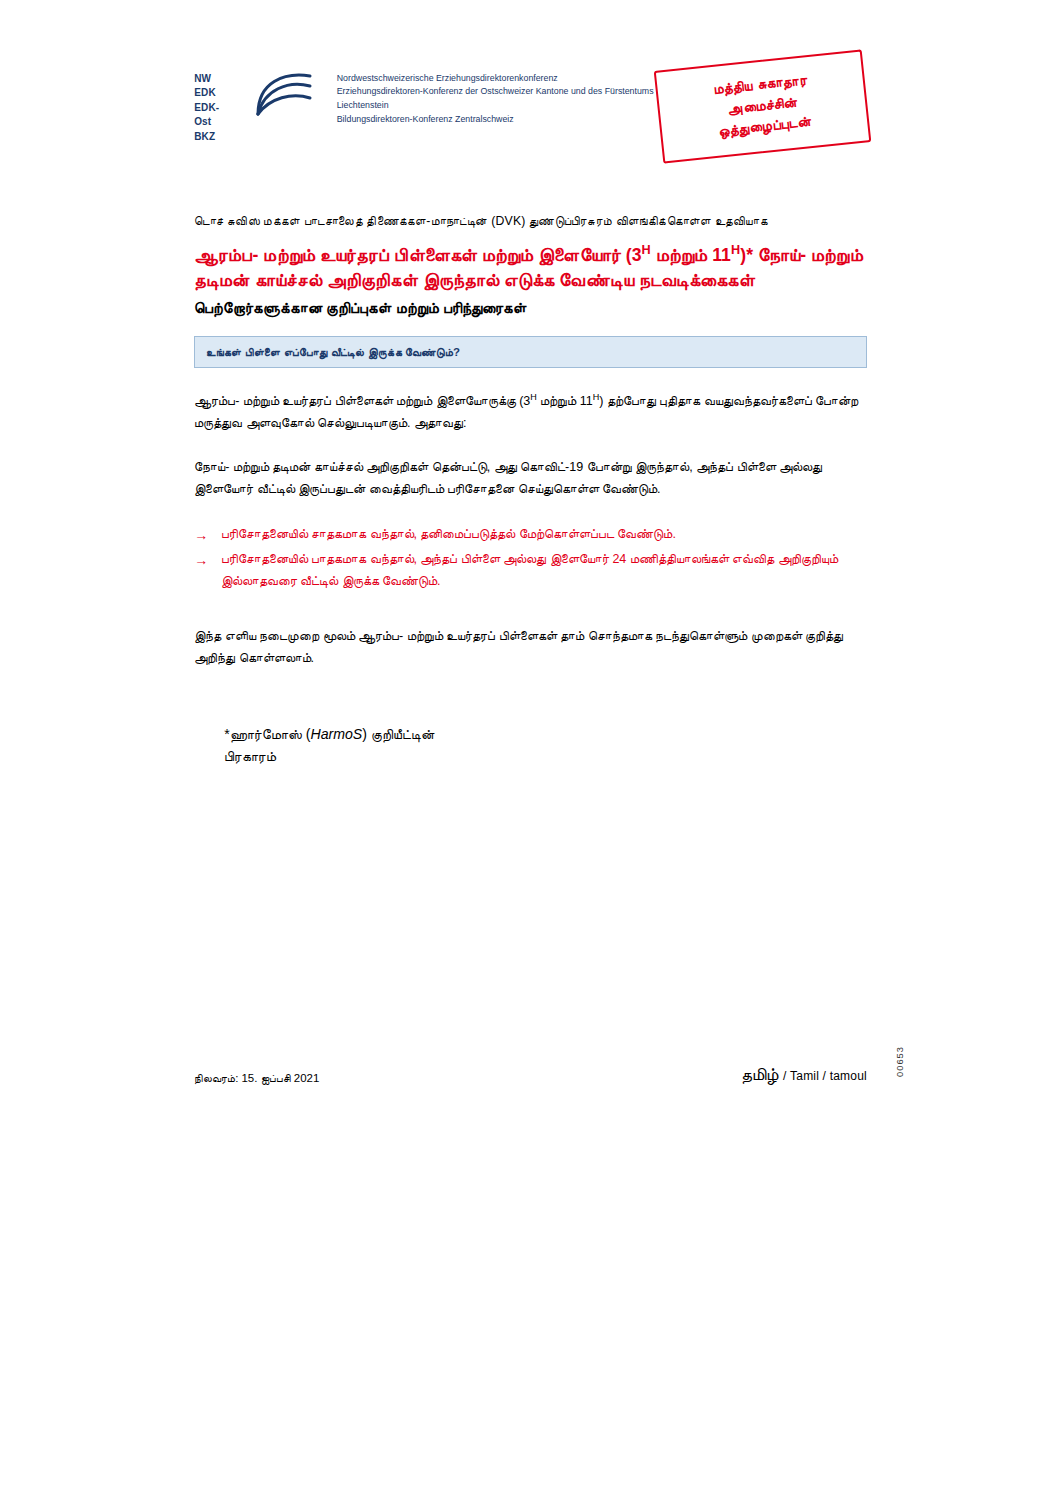NW EDK
EDK-Ost
BKZ
Nordwestschweizerische Erziehungsdirektorenkonferenz
Erziehungsdirektoren-Konferenz der Ostschweizer Kantone und des Fürstentums Liechtenstein
Bildungsdirektoren-Konferenz Zentralschweiz
மத்திய சுகாதார
அமைச்சின்
ஒத்துழைப்புடன்
டொச் சுவிஸ் மக்கள் பாடசாலைத் திணைக்கள-மாநாட்டின் (DVK) துண்டுப்பிரசுரம் விளங்கிக்கொள்ள உதவியாக
ஆரம்ப- மற்றும் உயர்தரப் பிள்ளைகள் மற்றும் இளையோர் (3H மற்றும் 11H)* நோய்- மற்றும் தடிமன் காய்ச்சல் அறிகுறிகள் இருந்தால் எடுக்க வேண்டிய நடவடிக்கைகள்
பெற்றோர்களுக்கான குறிப்புகள் மற்றும் பரிந்துரைகள்
உங்கள் பிள்ளை எப்போது வீட்டில் இருக்க வேண்டும்?
ஆரம்ப- மற்றும் உயர்தரப் பிள்ளைகள் மற்றும் இளையோருக்கு (3H மற்றும் 11H) தற்போது புதிதாக வயதுவந்தவர்களைப் போன்ற மருத்துவ அளவுகோல் செல்லுபடியாகும். அதாவது:
நோய்- மற்றும் தடிமன் காய்ச்சல் அறிகுறிகள் தென்பட்டு, அது கொவிட்-19 போன்று இருந்தால், அந்தப் பிள்ளை அல்லது இளையோர் வீட்டில் இருப்பதுடன் வைத்தியரிடம் பரிசோதனை செய்துகொள்ள வேண்டும்.
பரிசோதனையில் சாதகமாக வந்தால், தனிமைப்படுத்தல் மேற்கொள்ளப்பட வேண்டும்.
பரிசோதனையில் பாதகமாக வந்தால், அந்தப் பிள்ளை அல்லது இளையோர் 24 மணித்தியாலங்கள் எவ்வித அறிகுறியும் இல்லாதவரை வீட்டில் இருக்க வேண்டும்.
இந்த எளிய நடைமுறை மூலம் ஆரம்ப- மற்றும் உயர்தரப் பிள்ளைகள் தாம் சொந்தமாக நடந்துகொள்ளும் முறைகள் குறித்து அறிந்து கொள்ளலாம்.
*ஹார்மோஸ் (HarmoS) குறியீட்டின்
பிரகாரம்
நிலவரம்: 15. ஐப்பசி 2021
தமிழ் / Tamil / tamoul
00653